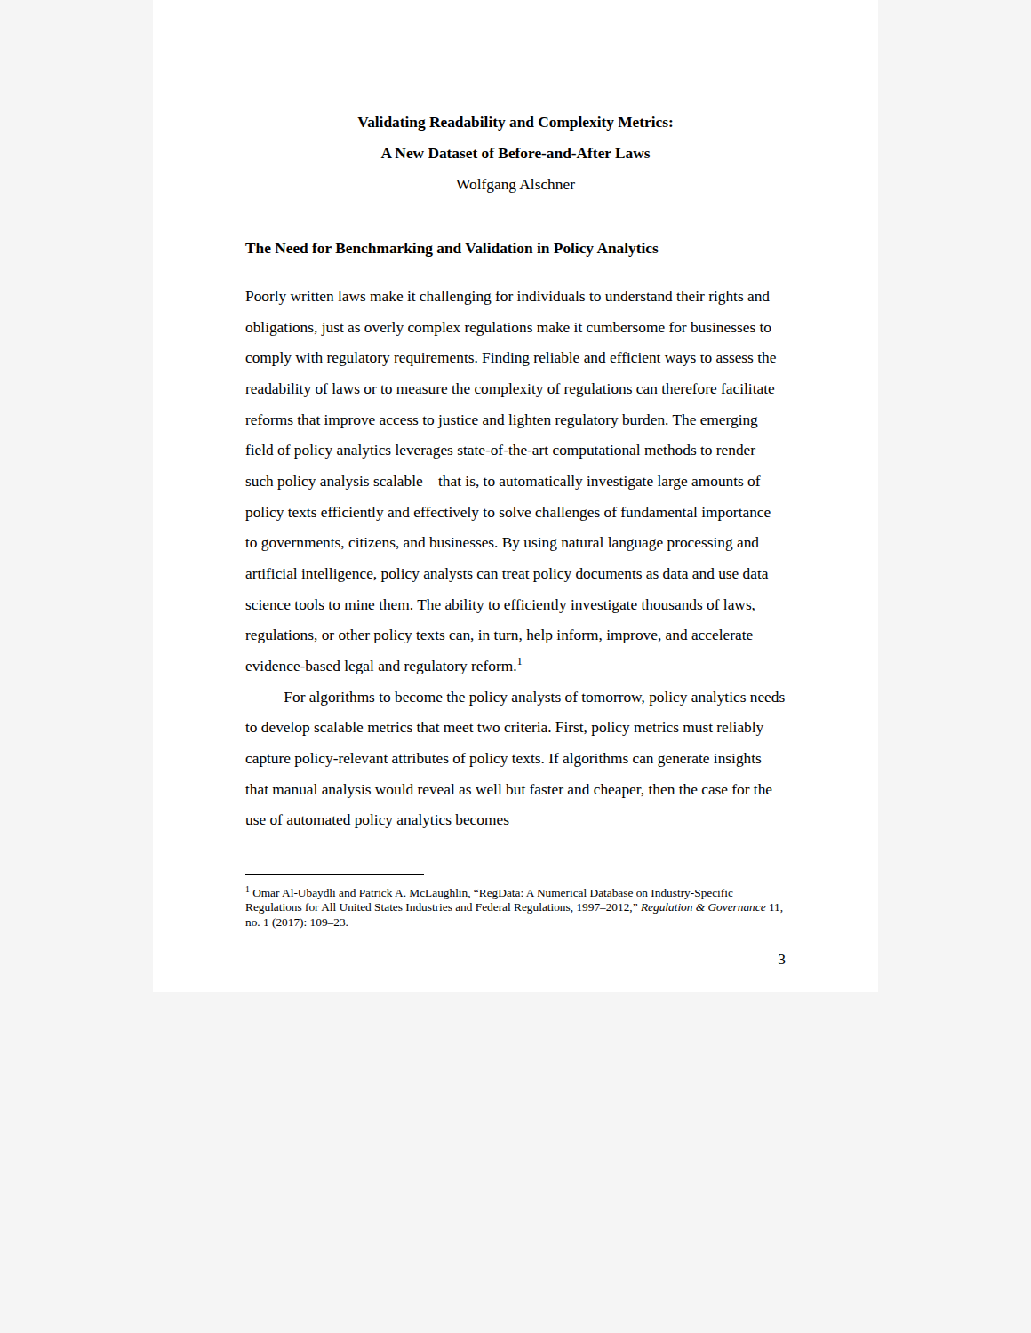Validating Readability and Complexity Metrics: A New Dataset of Before-and-After Laws
Wolfgang Alschner
The Need for Benchmarking and Validation in Policy Analytics
Poorly written laws make it challenging for individuals to understand their rights and obligations, just as overly complex regulations make it cumbersome for businesses to comply with regulatory requirements. Finding reliable and efficient ways to assess the readability of laws or to measure the complexity of regulations can therefore facilitate reforms that improve access to justice and lighten regulatory burden. The emerging field of policy analytics leverages state-of-the-art computational methods to render such policy analysis scalable—that is, to automatically investigate large amounts of policy texts efficiently and effectively to solve challenges of fundamental importance to governments, citizens, and businesses. By using natural language processing and artificial intelligence, policy analysts can treat policy documents as data and use data science tools to mine them. The ability to efficiently investigate thousands of laws, regulations, or other policy texts can, in turn, help inform, improve, and accelerate evidence-based legal and regulatory reform.1
For algorithms to become the policy analysts of tomorrow, policy analytics needs to develop scalable metrics that meet two criteria. First, policy metrics must reliably capture policy-relevant attributes of policy texts. If algorithms can generate insights that manual analysis would reveal as well but faster and cheaper, then the case for the use of automated policy analytics becomes
1 Omar Al-Ubaydli and Patrick A. McLaughlin, “RegData: A Numerical Database on Industry-Specific Regulations for All United States Industries and Federal Regulations, 1997–2012,” Regulation & Governance 11, no. 1 (2017): 109–23.
3